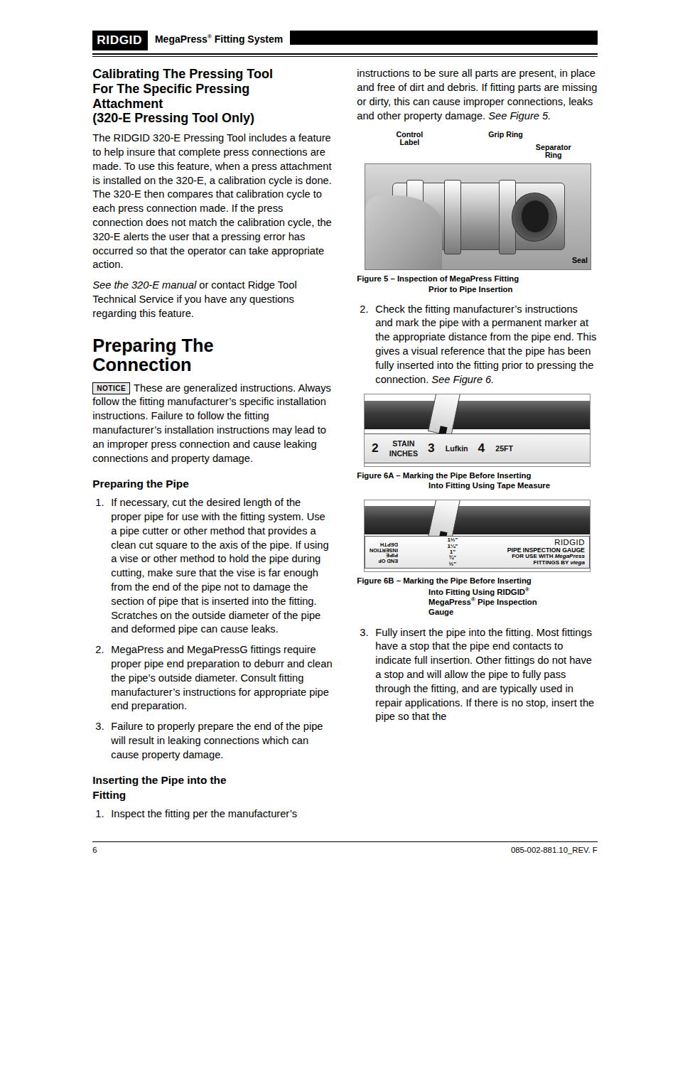RIDGID
MegaPress® Fitting System
Calibrating The Pressing Tool
For The Specific Pressing
Attachment
(320-E Pressing Tool Only)
The RIDGID 320-E Pressing Tool includes a feature to help insure that complete press connections are made. To use this feature, when a press attachment is installed on the 320-E, a calibration cycle is done. The 320-E then compares that calibration cycle to each press connection made. If the press connection does not match the calibration cycle, the 320-E alerts the user that a pressing error has occurred so that the operator can take appropriate action.
See the 320-E manual or contact Ridge Tool Technical Service if you have any questions regarding this feature.
Preparing The
Connection
NOTICEThese are generalized instructions. Always follow the fitting manufacturer’s specific installation instructions. Failure to follow the fitting manufacturer’s installation instructions may lead to an improper press connection and cause leaking connections and property damage.
Preparing the Pipe
If necessary, cut the desired length of the proper pipe for use with the fitting system. Use a pipe cutter or other method that provides a clean cut square to the axis of the pipe. If using a vise or other method to hold the pipe during cutting, make sure that the vise is far enough from the end of the pipe not to damage the section of pipe that is inserted into the fitting. Scratches on the outside diameter of the pipe and deformed pipe can cause leaks.
MegaPress and MegaPressG fittings require proper pipe end preparation to deburr and clean the pipe’s outside diameter. Consult fitting manufacturer’s instructions for appropriate pipe end preparation.
Failure to properly prepare the end of the pipe will result in leaking connections which can cause property damage.
Inserting the Pipe into the
Fitting
Inspect the fitting per the manufacturer’s
instructions to be sure all parts are present, in place and free of dirt and debris. If fitting parts are missing or dirty, this can cause improper connections, leaks and other property damage. See Figure 5.
Control
Label
Grip Ring
Separator
Ring
Seal
Figure 5 – Inspection of MegaPress FittingPrior to Pipe Insertion
Check the fitting manufacturer’s instructions and mark the pipe with a permanent marker at the appropriate distance from the pipe end. This gives a visual reference that the pipe has been fully inserted into the fitting prior to pressing the connection. See Figure 6.
2 STAIN
INCHES 3 Lufkin 4 25FT
Figure 6A – Marking the Pipe Before InsertingInto Fitting Using Tape Measure
END OF
PIPE
INSERTION
DEPTH
1½"
1¼"
1"
¾"
½"
RIDGID
PIPE INSPECTION GAUGE
FOR USE WITH MegaPress
FITTINGS BY viega
Figure 6B – Marking the Pipe Before InsertingInto Fitting Using RIDGID®MegaPress® Pipe Inspection Gauge
Fully insert the pipe into the fitting. Most fittings have a stop that the pipe end contacts to indicate full insertion. Other fittings do not have a stop and will allow the pipe to fully pass through the fitting, and are typically used in repair applications. If there is no stop, insert the pipe so that the
6
085-002-881.10_REV. F